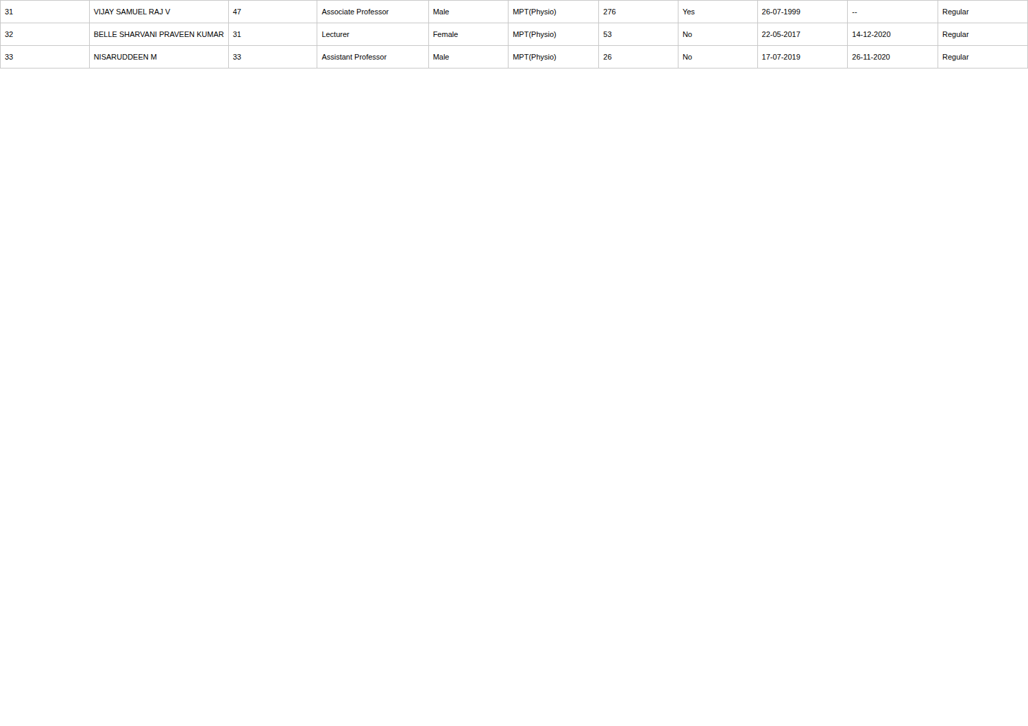| 31 | VIJAY SAMUEL RAJ V | 47 | Associate Professor | Male | MPT(Physio) | 276 | Yes | 26-07-1999 | -- | Regular |
| 32 | BELLE SHARVANI PRAVEEN KUMAR | 31 | Lecturer | Female | MPT(Physio) | 53 | No | 22-05-2017 | 14-12-2020 | Regular |
| 33 | NISARUDDEEN M | 33 | Assistant Professor | Male | MPT(Physio) | 26 | No | 17-07-2019 | 26-11-2020 | Regular |